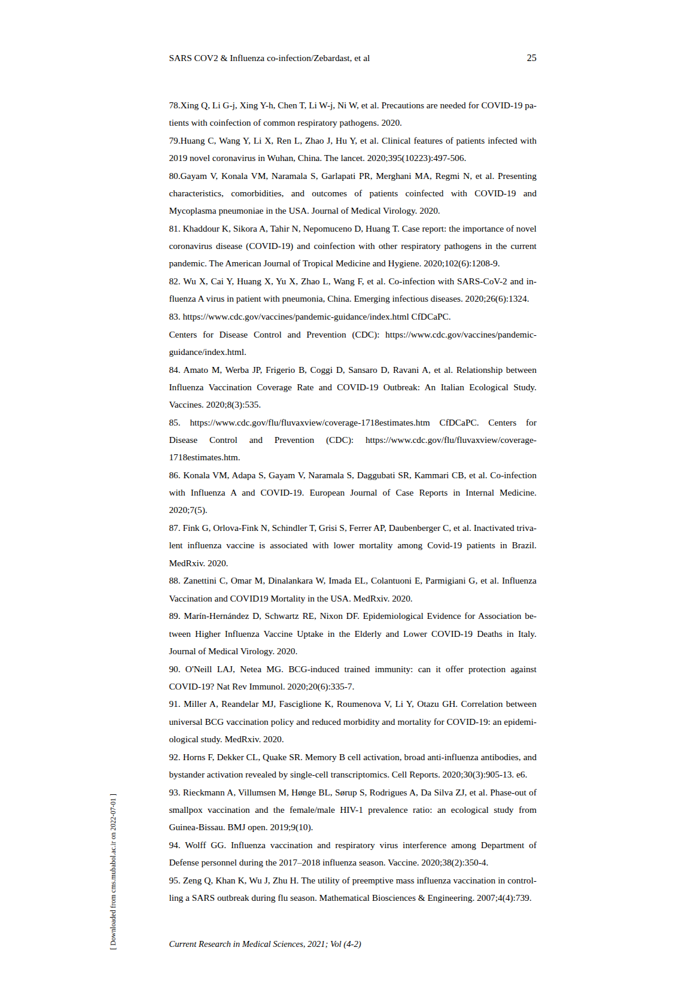SARS COV2 & Influenza co-infection/Zebardast, et al 25
78.Xing Q, Li G-j, Xing Y-h, Chen T, Li W-j, Ni W, et al. Precautions are needed for COVID-19 patients with coinfection of common respiratory pathogens. 2020.
79.Huang C, Wang Y, Li X, Ren L, Zhao J, Hu Y, et al. Clinical features of patients infected with 2019 novel coronavirus in Wuhan, China. The lancet. 2020;395(10223):497-506.
80.Gayam V, Konala VM, Naramala S, Garlapati PR, Merghani MA, Regmi N, et al. Presenting characteristics, comorbidities, and outcomes of patients coinfected with COVID-19 and Mycoplasma pneumoniae in the USA. Journal of Medical Virology. 2020.
81. Khaddour K, Sikora A, Tahir N, Nepomuceno D, Huang T. Case report: the importance of novel coronavirus disease (COVID-19) and coinfection with other respiratory pathogens in the current pandemic. The American Journal of Tropical Medicine and Hygiene. 2020;102(6):1208-9.
82. Wu X, Cai Y, Huang X, Yu X, Zhao L, Wang F, et al. Co-infection with SARS-CoV-2 and influenza A virus in patient with pneumonia, China. Emerging infectious diseases. 2020;26(6):1324.
83. https://www.cdc.gov/vaccines/pandemic-guidance/index.html CfDCaPC.
Centers for Disease Control and Prevention (CDC): https://www.cdc.gov/vaccines/pandemic-guidance/index.html.
84. Amato M, Werba JP, Frigerio B, Coggi D, Sansaro D, Ravani A, et al. Relationship between Influenza Vaccination Coverage Rate and COVID-19 Outbreak: An Italian Ecological Study. Vaccines. 2020;8(3):535.
85. https://www.cdc.gov/flu/fluvaxview/coverage-1718estimates.htm CfDCaPC. Centers for Disease Control and Prevention (CDC): https://www.cdc.gov/flu/fluvaxview/coverage-1718estimates.htm.
86. Konala VM, Adapa S, Gayam V, Naramala S, Daggubati SR, Kammari CB, et al. Co-infection with Influenza A and COVID-19. European Journal of Case Reports in Internal Medicine. 2020;7(5).
87. Fink G, Orlova-Fink N, Schindler T, Grisi S, Ferrer AP, Daubenberger C, et al. Inactivated trivalent influenza vaccine is associated with lower mortality among Covid-19 patients in Brazil. MedRxiv. 2020.
88. Zanettini C, Omar M, Dinalankara W, Imada EL, Colantuoni E, Parmigiani G, et al. Influenza Vaccination and COVID19 Mortality in the USA. MedRxiv. 2020.
89. Marín-Hernández D, Schwartz RE, Nixon DF. Epidemiological Evidence for Association between Higher Influenza Vaccine Uptake in the Elderly and Lower COVID-19 Deaths in Italy. Journal of Medical Virology. 2020.
90. O'Neill LAJ, Netea MG. BCG-induced trained immunity: can it offer protection against COVID-19? Nat Rev Immunol. 2020;20(6):335-7.
91. Miller A, Reandelar MJ, Fasciglione K, Roumenova V, Li Y, Otazu GH. Correlation between universal BCG vaccination policy and reduced morbidity and mortality for COVID-19: an epidemiological study. MedRxiv. 2020.
92. Horns F, Dekker CL, Quake SR. Memory B cell activation, broad anti-influenza antibodies, and bystander activation revealed by single-cell transcriptomics. Cell Reports. 2020;30(3):905-13. e6.
93. Rieckmann A, Villumsen M, Hønge BL, Sørup S, Rodrigues A, Da Silva ZJ, et al. Phase-out of smallpox vaccination and the female/male HIV-1 prevalence ratio: an ecological study from Guinea-Bissau. BMJ open. 2019;9(10).
94. Wolff GG. Influenza vaccination and respiratory virus interference among Department of Defense personnel during the 2017–2018 influenza season. Vaccine. 2020;38(2):350-4.
95. Zeng Q, Khan K, Wu J, Zhu H. The utility of preemptive mass influenza vaccination in controlling a SARS outbreak during flu season. Mathematical Biosciences & Engineering. 2007;4(4):739.
Current Research in Medical Sciences, 2021; Vol (4-2)
[ Downloaded from cms.mubabol.ac.ir on 2022-07-01 ]